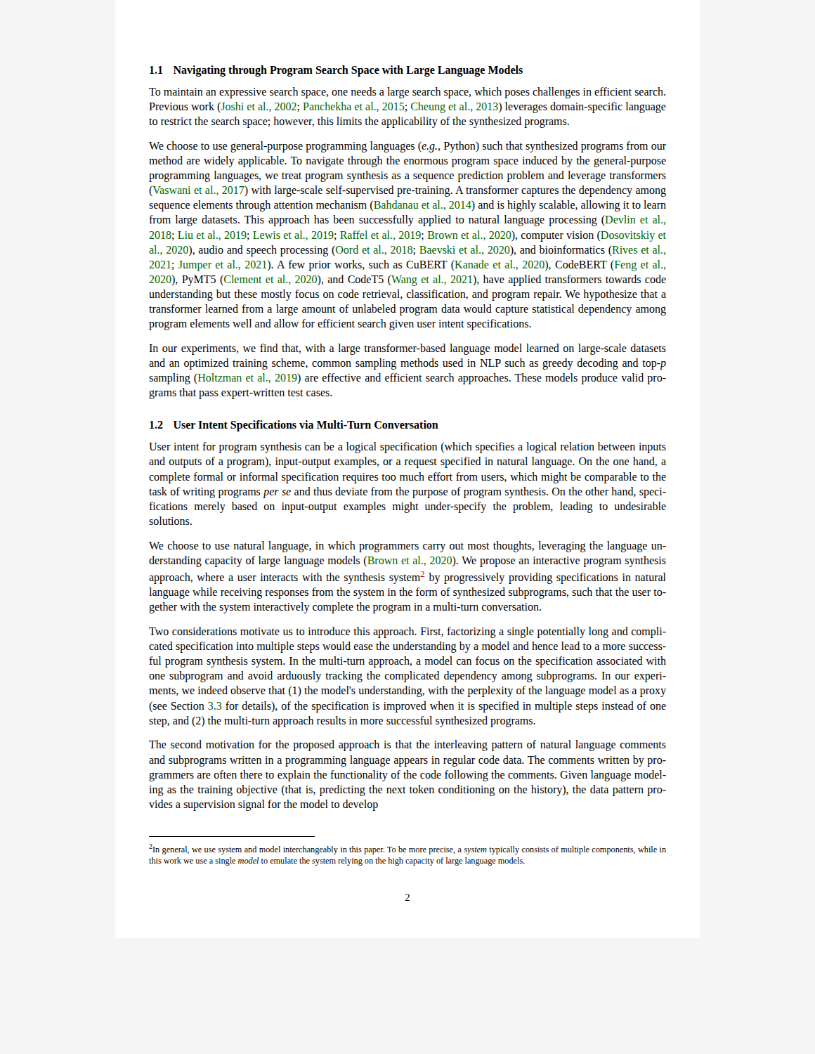1.1 Navigating through Program Search Space with Large Language Models
To maintain an expressive search space, one needs a large search space, which poses challenges in efficient search. Previous work (Joshi et al., 2002; Panchekha et al., 2015; Cheung et al., 2013) leverages domain-specific language to restrict the search space; however, this limits the applicability of the synthesized programs.
We choose to use general-purpose programming languages (e.g., Python) such that synthesized programs from our method are widely applicable. To navigate through the enormous program space induced by the general-purpose programming languages, we treat program synthesis as a sequence prediction problem and leverage transformers (Vaswani et al., 2017) with large-scale self-supervised pre-training. A transformer captures the dependency among sequence elements through attention mechanism (Bahdanau et al., 2014) and is highly scalable, allowing it to learn from large datasets. This approach has been successfully applied to natural language processing (Devlin et al., 2018; Liu et al., 2019; Lewis et al., 2019; Raffel et al., 2019; Brown et al., 2020), computer vision (Dosovitskiy et al., 2020), audio and speech processing (Oord et al., 2018; Baevski et al., 2020), and bioinformatics (Rives et al., 2021; Jumper et al., 2021). A few prior works, such as CuBERT (Kanade et al., 2020), CodeBERT (Feng et al., 2020), PyMT5 (Clement et al., 2020), and CodeT5 (Wang et al., 2021), have applied transformers towards code understanding but these mostly focus on code retrieval, classification, and program repair. We hypothesize that a transformer learned from a large amount of unlabeled program data would capture statistical dependency among program elements well and allow for efficient search given user intent specifications.
In our experiments, we find that, with a large transformer-based language model learned on large-scale datasets and an optimized training scheme, common sampling methods used in NLP such as greedy decoding and top-p sampling (Holtzman et al., 2019) are effective and efficient search approaches. These models produce valid programs that pass expert-written test cases.
1.2 User Intent Specifications via Multi-Turn Conversation
User intent for program synthesis can be a logical specification (which specifies a logical relation between inputs and outputs of a program), input-output examples, or a request specified in natural language. On the one hand, a complete formal or informal specification requires too much effort from users, which might be comparable to the task of writing programs per se and thus deviate from the purpose of program synthesis. On the other hand, specifications merely based on input-output examples might under-specify the problem, leading to undesirable solutions.
We choose to use natural language, in which programmers carry out most thoughts, leveraging the language understanding capacity of large language models (Brown et al., 2020). We propose an interactive program synthesis approach, where a user interacts with the synthesis system2 by progressively providing specifications in natural language while receiving responses from the system in the form of synthesized subprograms, such that the user together with the system interactively complete the program in a multi-turn conversation.
Two considerations motivate us to introduce this approach. First, factorizing a single potentially long and complicated specification into multiple steps would ease the understanding by a model and hence lead to a more successful program synthesis system. In the multi-turn approach, a model can focus on the specification associated with one subprogram and avoid arduously tracking the complicated dependency among subprograms. In our experiments, we indeed observe that (1) the model's understanding, with the perplexity of the language model as a proxy (see Section 3.3 for details), of the specification is improved when it is specified in multiple steps instead of one step, and (2) the multi-turn approach results in more successful synthesized programs.
The second motivation for the proposed approach is that the interleaving pattern of natural language comments and subprograms written in a programming language appears in regular code data. The comments written by programmers are often there to explain the functionality of the code following the comments. Given language modeling as the training objective (that is, predicting the next token conditioning on the history), the data pattern provides a supervision signal for the model to develop
2In general, we use system and model interchangeably in this paper. To be more precise, a system typically consists of multiple components, while in this work we use a single model to emulate the system relying on the high capacity of large language models.
2